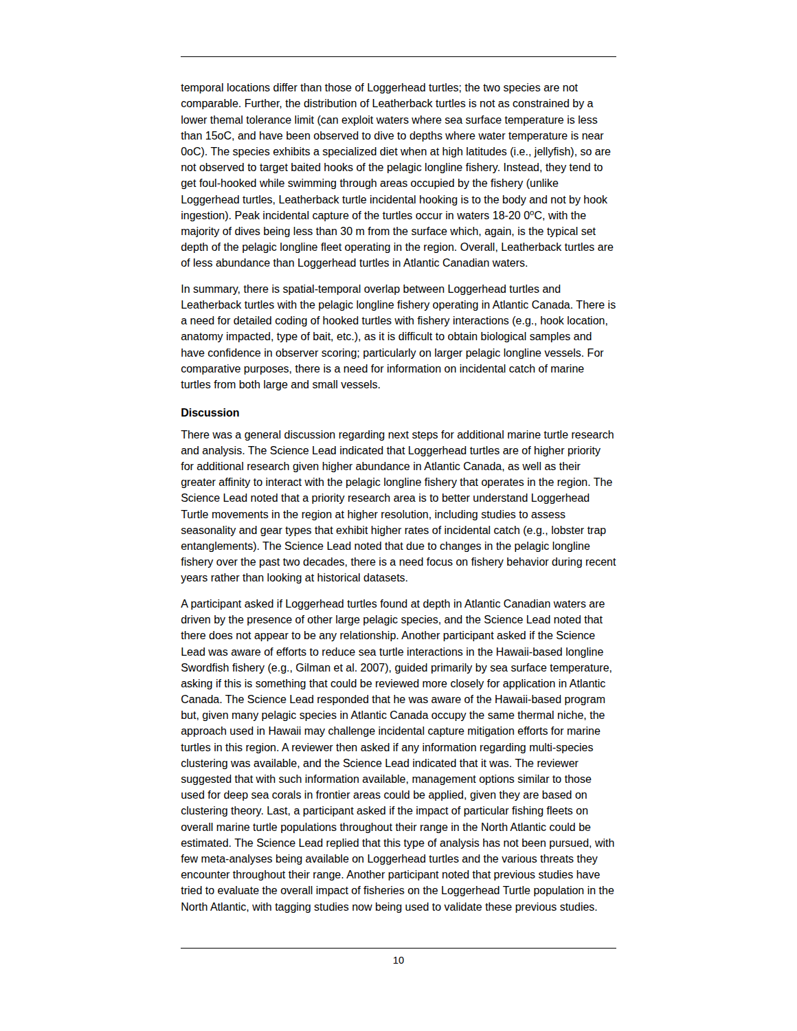temporal locations differ than those of Loggerhead turtles; the two species are not comparable. Further, the distribution of Leatherback turtles is not as constrained by a lower themal tolerance limit (can exploit waters where sea surface temperature is less than 15oC, and have been observed to dive to depths where water temperature is near 0oC). The species exhibits a specialized diet when at high latitudes (i.e., jellyfish), so are not observed to target baited hooks of the pelagic longline fishery. Instead, they tend to get foul-hooked while swimming through areas occupied by the fishery (unlike Loggerhead turtles, Leatherback turtle incidental hooking is to the body and not by hook ingestion). Peak incidental capture of the turtles occur in waters 18-20 0oC, with the majority of dives being less than 30 m from the surface which, again, is the typical set depth of the pelagic longline fleet operating in the region. Overall, Leatherback turtles are of less abundance than Loggerhead turtles in Atlantic Canadian waters.
In summary, there is spatial-temporal overlap between Loggerhead turtles and Leatherback turtles with the pelagic longline fishery operating in Atlantic Canada. There is a need for detailed coding of hooked turtles with fishery interactions (e.g., hook location, anatomy impacted, type of bait, etc.), as it is difficult to obtain biological samples and have confidence in observer scoring; particularly on larger pelagic longline vessels. For comparative purposes, there is a need for information on incidental catch of marine turtles from both large and small vessels.
Discussion
There was a general discussion regarding next steps for additional marine turtle research and analysis. The Science Lead indicated that Loggerhead turtles are of higher priority for additional research given higher abundance in Atlantic Canada, as well as their greater affinity to interact with the pelagic longline fishery that operates in the region. The Science Lead noted that a priority research area is to better understand Loggerhead Turtle movements in the region at higher resolution, including studies to assess seasonality and gear types that exhibit higher rates of incidental catch (e.g., lobster trap entanglements). The Science Lead noted that due to changes in the pelagic longline fishery over the past two decades, there is a need focus on fishery behavior during recent years rather than looking at historical datasets.
A participant asked if Loggerhead turtles found at depth in Atlantic Canadian waters are driven by the presence of other large pelagic species, and the Science Lead noted that there does not appear to be any relationship. Another participant asked if the Science Lead was aware of efforts to reduce sea turtle interactions in the Hawaii-based longline Swordfish fishery (e.g., Gilman et al. 2007), guided primarily by sea surface temperature, asking if this is something that could be reviewed more closely for application in Atlantic Canada. The Science Lead responded that he was aware of the Hawaii-based program but, given many pelagic species in Atlantic Canada occupy the same thermal niche, the approach used in Hawaii may challenge incidental capture mitigation efforts for marine turtles in this region. A reviewer then asked if any information regarding multi-species clustering was available, and the Science Lead indicated that it was. The reviewer suggested that with such information available, management options similar to those used for deep sea corals in frontier areas could be applied, given they are based on clustering theory. Last, a participant asked if the impact of particular fishing fleets on overall marine turtle populations throughout their range in the North Atlantic could be estimated. The Science Lead replied that this type of analysis has not been pursued, with few meta-analyses being available on Loggerhead turtles and the various threats they encounter throughout their range. Another participant noted that previous studies have tried to evaluate the overall impact of fisheries on the Loggerhead Turtle population in the North Atlantic, with tagging studies now being used to validate these previous studies.
10